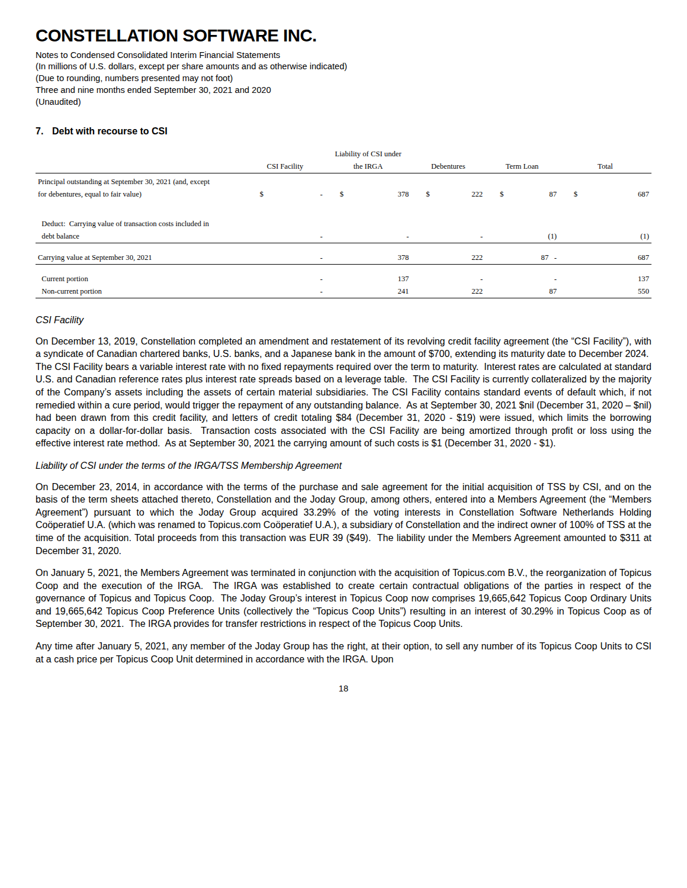CONSTELLATION SOFTWARE INC.
Notes to Condensed Consolidated Interim Financial Statements
(In millions of U.S. dollars, except per share amounts and as otherwise indicated)
(Due to rounding, numbers presented may not foot)
Three and nine months ended September 30, 2021 and 2020
(Unaudited)
7. Debt with recourse to CSI
| | | Liability of CSI under | |
| | CSI Facility | the IRGA | Debentures | Term Loan | Total |
| Principal outstanding at September 30, 2021 (and, except | |
| for debentures, equal to fair value) | $ | - | $ | 378 | $ | 222 | $ | 87 | $ | 687 |
| Deduct: Carrying value of transaction costs included in | |
| debt balance | | - | | - | | - | | (1) | | (1) |
| Carrying value at September 30, 2021 | | - | | 378 | | 222 | | 87 - | | 687 |
| Current portion | | - | | 137 | | - | | - | | 137 |
| Non-current portion | | - | | 241 | | 222 | | 87 | | 550 |
CSI Facility
On December 13, 2019, Constellation completed an amendment and restatement of its revolving credit facility agreement (the “CSI Facility”), with a syndicate of Canadian chartered banks, U.S. banks, and a Japanese bank in the amount of $700, extending its maturity date to December 2024. The CSI Facility bears a variable interest rate with no fixed repayments required over the term to maturity. Interest rates are calculated at standard U.S. and Canadian reference rates plus interest rate spreads based on a leverage table. The CSI Facility is currently collateralized by the majority of the Company’s assets including the assets of certain material subsidiaries. The CSI Facility contains standard events of default which, if not remedied within a cure period, would trigger the repayment of any outstanding balance. As at September 30, 2021 $nil (December 31, 2020 – $nil) had been drawn from this credit facility, and letters of credit totaling $84 (December 31, 2020 - $19) were issued, which limits the borrowing capacity on a dollar-for-dollar basis. Transaction costs associated with the CSI Facility are being amortized through profit or loss using the effective interest rate method. As at September 30, 2021 the carrying amount of such costs is $1 (December 31, 2020 - $1).
Liability of CSI under the terms of the IRGA/TSS Membership Agreement
On December 23, 2014, in accordance with the terms of the purchase and sale agreement for the initial acquisition of TSS by CSI, and on the basis of the term sheets attached thereto, Constellation and the Joday Group, among others, entered into a Members Agreement (the “Members Agreement”) pursuant to which the Joday Group acquired 33.29% of the voting interests in Constellation Software Netherlands Holding Coöperatief U.A. (which was renamed to Topicus.com Coöperatief U.A.), a subsidiary of Constellation and the indirect owner of 100% of TSS at the time of the acquisition. Total proceeds from this transaction was EUR 39 ($49). The liability under the Members Agreement amounted to $311 at December 31, 2020.
On January 5, 2021, the Members Agreement was terminated in conjunction with the acquisition of Topicus.com B.V., the reorganization of Topicus Coop and the execution of the IRGA. The IRGA was established to create certain contractual obligations of the parties in respect of the governance of Topicus and Topicus Coop. The Joday Group’s interest in Topicus Coop now comprises 19,665,642 Topicus Coop Ordinary Units and 19,665,642 Topicus Coop Preference Units (collectively the “Topicus Coop Units”) resulting in an interest of 30.29% in Topicus Coop as of September 30, 2021. The IRGA provides for transfer restrictions in respect of the Topicus Coop Units.
Any time after January 5, 2021, any member of the Joday Group has the right, at their option, to sell any number of its Topicus Coop Units to CSI at a cash price per Topicus Coop Unit determined in accordance with the IRGA. Upon
18